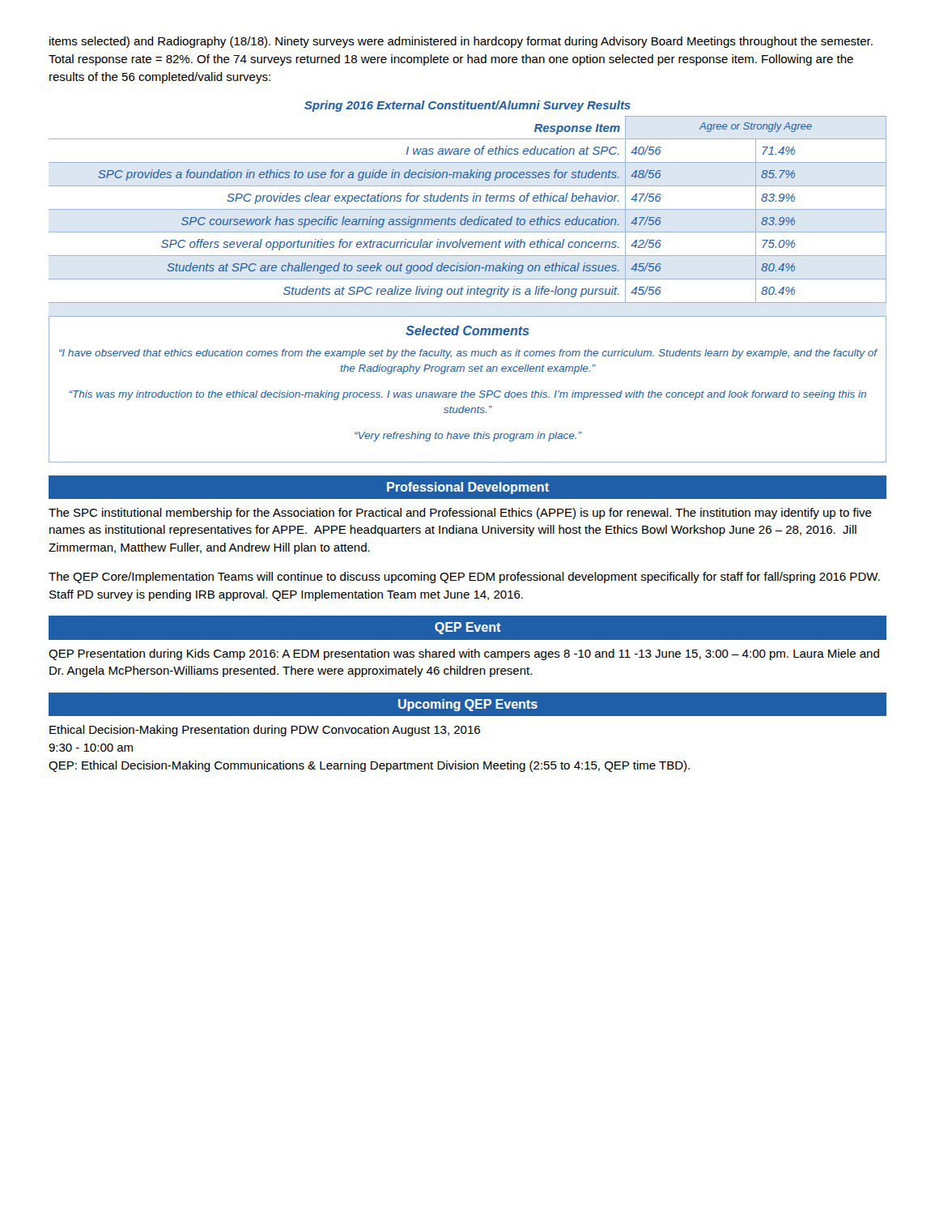items selected) and Radiography (18/18). Ninety surveys were administered in hardcopy format during Advisory Board Meetings throughout the semester. Total response rate = 82%. Of the 74 surveys returned 18 were incomplete or had more than one option selected per response item. Following are the results of the 56 completed/valid surveys:
Spring 2016 External Constituent/Alumni Survey Results
| Response Item | Agree or Strongly Agree |
| --- | --- |
| I was aware of ethics education at SPC. | 40/56 | 71.4% |
| SPC provides a foundation in ethics to use for a guide in decision-making processes for students. | 48/56 | 85.7% |
| SPC provides clear expectations for students in terms of ethical behavior. | 47/56 | 83.9% |
| SPC coursework has specific learning assignments dedicated to ethics education. | 47/56 | 83.9% |
| SPC offers several opportunities for extracurricular involvement with ethical concerns. | 42/56 | 75.0% |
| Students at SPC are challenged to seek out good decision-making on ethical issues. | 45/56 | 80.4% |
| Students at SPC realize living out integrity is a life-long pursuit. | 45/56 | 80.4% |
Selected Comments
“I have observed that ethics education comes from the example set by the faculty, as much as it comes from the curriculum. Students learn by example, and the faculty of the Radiography Program set an excellent example.”
“This was my introduction to the ethical decision-making process. I was unaware the SPC does this. I’m impressed with the concept and look forward to seeing this in students.”
“Very refreshing to have this program in place.”
Professional Development
The SPC institutional membership for the Association for Practical and Professional Ethics (APPE) is up for renewal. The institution may identify up to five names as institutional representatives for APPE. APPE headquarters at Indiana University will host the Ethics Bowl Workshop June 26 – 28, 2016. Jill Zimmerman, Matthew Fuller, and Andrew Hill plan to attend.
The QEP Core/Implementation Teams will continue to discuss upcoming QEP EDM professional development specifically for staff for fall/spring 2016 PDW. Staff PD survey is pending IRB approval. QEP Implementation Team met June 14, 2016.
QEP Event
QEP Presentation during Kids Camp 2016: A EDM presentation was shared with campers ages 8 -10 and 11 -13 June 15, 3:00 – 4:00 pm. Laura Miele and Dr. Angela McPherson-Williams presented. There were approximately 46 children present.
Upcoming QEP Events
Ethical Decision-Making Presentation during PDW Convocation August 13, 2016
9:30 - 10:00 am
QEP: Ethical Decision-Making Communications & Learning Department Division Meeting (2:55 to 4:15, QEP time TBD).